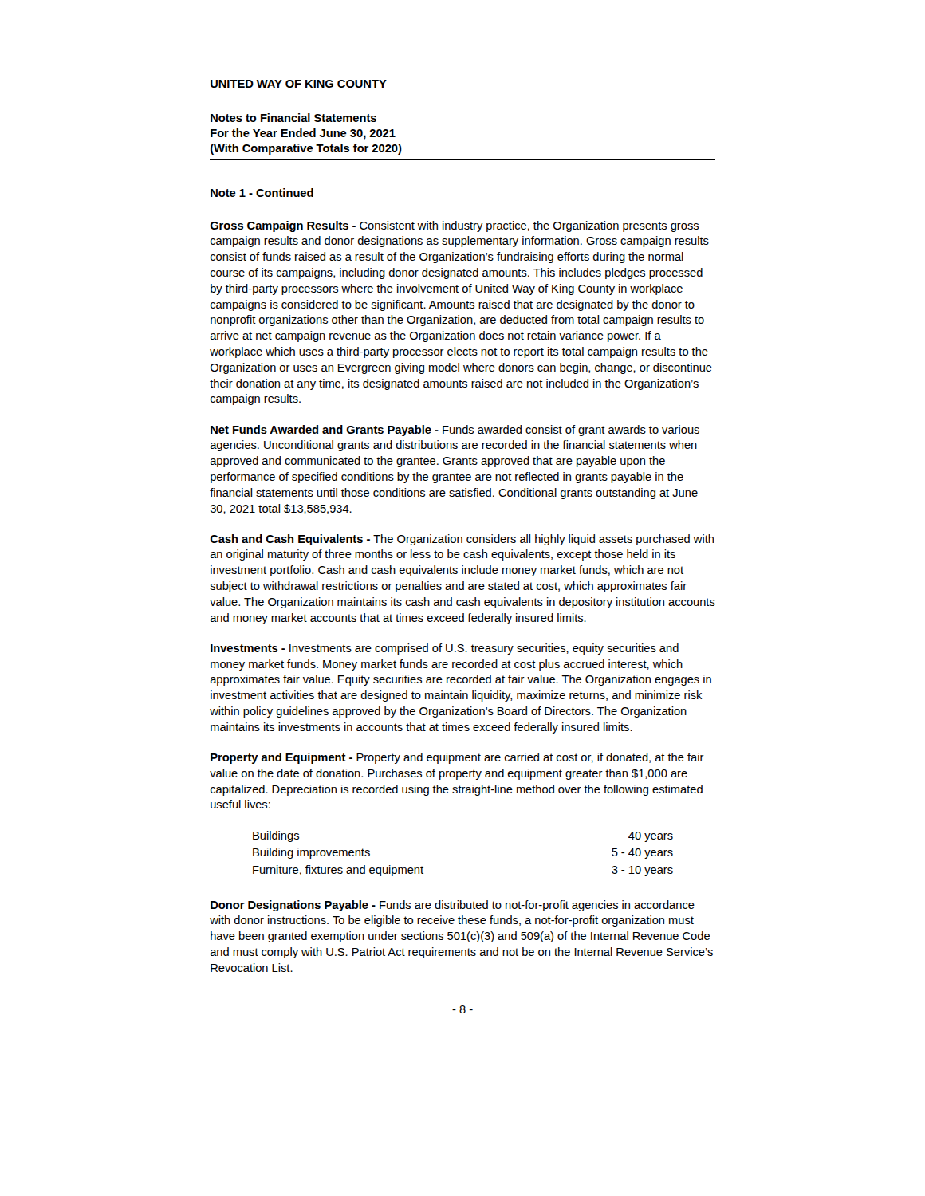UNITED WAY OF KING COUNTY
Notes to Financial Statements
For the Year Ended June 30, 2021
(With Comparative Totals for 2020)
Note 1 - Continued
Gross Campaign Results - Consistent with industry practice, the Organization presents gross campaign results and donor designations as supplementary information. Gross campaign results consist of funds raised as a result of the Organization’s fundraising efforts during the normal course of its campaigns, including donor designated amounts. This includes pledges processed by third-party processors where the involvement of United Way of King County in workplace campaigns is considered to be significant. Amounts raised that are designated by the donor to nonprofit organizations other than the Organization, are deducted from total campaign results to arrive at net campaign revenue as the Organization does not retain variance power. If a workplace which uses a third-party processor elects not to report its total campaign results to the Organization or uses an Evergreen giving model where donors can begin, change, or discontinue their donation at any time, its designated amounts raised are not included in the Organization’s campaign results.
Net Funds Awarded and Grants Payable - Funds awarded consist of grant awards to various agencies. Unconditional grants and distributions are recorded in the financial statements when approved and communicated to the grantee. Grants approved that are payable upon the performance of specified conditions by the grantee are not reflected in grants payable in the financial statements until those conditions are satisfied. Conditional grants outstanding at June 30, 2021 total $13,585,934.
Cash and Cash Equivalents - The Organization considers all highly liquid assets purchased with an original maturity of three months or less to be cash equivalents, except those held in its investment portfolio. Cash and cash equivalents include money market funds, which are not subject to withdrawal restrictions or penalties and are stated at cost, which approximates fair value. The Organization maintains its cash and cash equivalents in depository institution accounts and money market accounts that at times exceed federally insured limits.
Investments - Investments are comprised of U.S. treasury securities, equity securities and money market funds. Money market funds are recorded at cost plus accrued interest, which approximates fair value. Equity securities are recorded at fair value. The Organization engages in investment activities that are designed to maintain liquidity, maximize returns, and minimize risk within policy guidelines approved by the Organization's Board of Directors. The Organization maintains its investments in accounts that at times exceed federally insured limits.
Property and Equipment - Property and equipment are carried at cost or, if donated, at the fair value on the date of donation. Purchases of property and equipment greater than $1,000 are capitalized. Depreciation is recorded using the straight-line method over the following estimated useful lives:
| Buildings | 40 years |
| Building improvements | 5 - 40 years |
| Furniture, fixtures and equipment | 3 - 10 years |
Donor Designations Payable - Funds are distributed to not-for-profit agencies in accordance with donor instructions. To be eligible to receive these funds, a not-for-profit organization must have been granted exemption under sections 501(c)(3) and 509(a) of the Internal Revenue Code and must comply with U.S. Patriot Act requirements and not be on the Internal Revenue Service’s Revocation List.
- 8 -